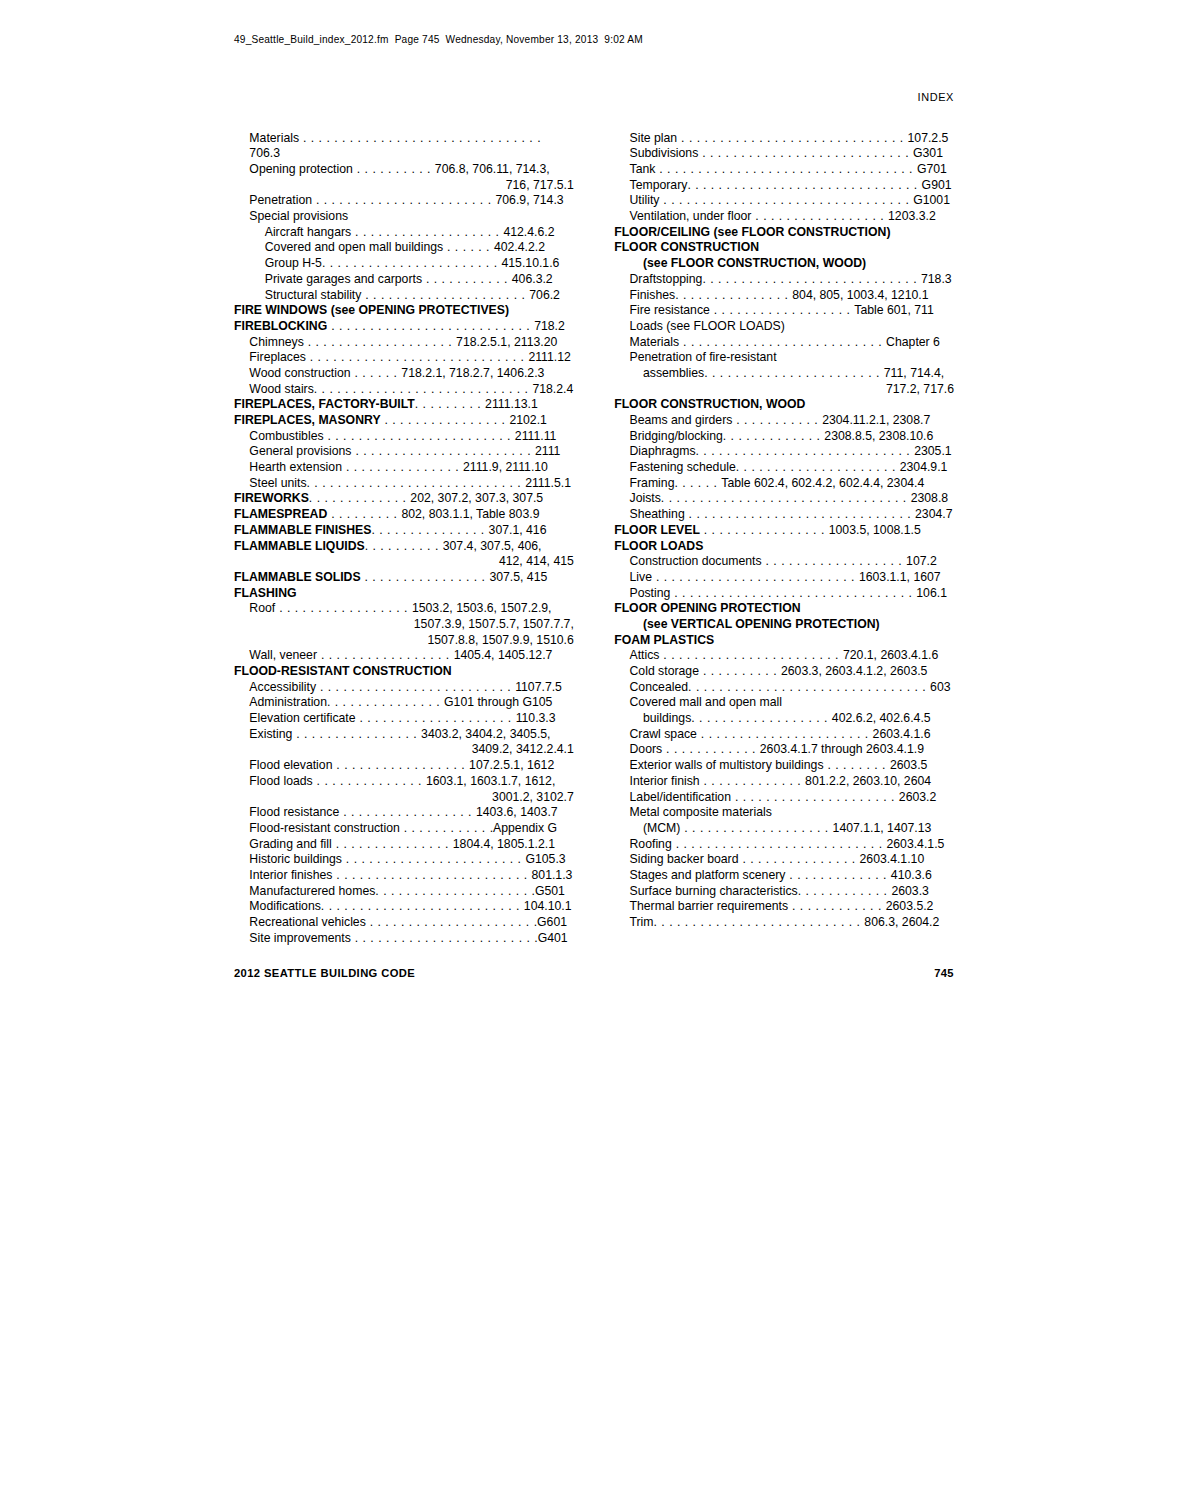49_Seattle_Build_index_2012.fm Page 745 Wednesday, November 13, 2013 9:02 AM
INDEX
Materials . . . . . . . . . . . . . . . . . . . . . . . . . . . . . . . 706.3
Opening protection . . . . . . . . . . 706.8, 706.11, 714.3,
716, 717.5.1
Penetration . . . . . . . . . . . . . . . . . . . . . . . 706.9, 714.3
Special provisions
Aircraft hangars . . . . . . . . . . . . . . . . . . . 412.4.6.2
Covered and open mall buildings . . . . . . 402.4.2.2
Group H-5. . . . . . . . . . . . . . . . . . . . . . . 415.10.1.6
Private garages and carports . . . . . . . . . . . 406.3.2
Structural stability . . . . . . . . . . . . . . . . . . . . . 706.2
FIRE WINDOWS (see OPENING PROTECTIVES)
FIREBLOCKING . . . . . . . . . . . . . . . . . . . . . . . . . . 718.2
Chimneys . . . . . . . . . . . . . . . . . . . 718.2.5.1, 2113.20
Fireplaces . . . . . . . . . . . . . . . . . . . . . . . . . . . . 2111.12
Wood construction . . . . . . 718.2.1, 718.2.7, 1406.2.3
Wood stairs. . . . . . . . . . . . . . . . . . . . . . . . . . . . 718.2.4
FIREPLACES, FACTORY-BUILT. . . . . . . . . 2111.13.1
FIREPLACES, MASONRY . . . . . . . . . . . . . . . . 2102.1
Combustibles . . . . . . . . . . . . . . . . . . . . . . . . 2111.11
General provisions . . . . . . . . . . . . . . . . . . . . . . . 2111
Hearth extension . . . . . . . . . . . . . . . 2111.9, 2111.10
Steel units. . . . . . . . . . . . . . . . . . . . . . . . . . . . 2111.5.1
FIREWORKS. . . . . . . . . . . . . 202, 307.2, 307.3, 307.5
FLAMESPREAD . . . . . . . . . 802, 803.1.1, Table 803.9
FLAMMABLE FINISHES. . . . . . . . . . . . . . . 307.1, 416
FLAMMABLE LIQUIDS. . . . . . . . . . 307.4, 307.5, 406,
412, 414, 415
FLAMMABLE SOLIDS . . . . . . . . . . . . . . . . 307.5, 415
FLASHING
Roof . . . . . . . . . . . . . . . . . 1503.2, 1503.6, 1507.2.9,
1507.3.9, 1507.5.7, 1507.7.7,
1507.8.8, 1507.9.9, 1510.6
Wall, veneer . . . . . . . . . . . . . . . . . 1405.4, 1405.12.7
FLOOD-RESISTANT CONSTRUCTION
Accessibility . . . . . . . . . . . . . . . . . . . . . . . . . 1107.7.5
Administration. . . . . . . . . . . . . . . G101 through G105
Elevation certificate . . . . . . . . . . . . . . . . . . . . 110.3.3
Existing . . . . . . . . . . . . . . . . 3403.2, 3404.2, 3405.5,
3409.2, 3412.2.4.1
Flood elevation . . . . . . . . . . . . . . . . . 107.2.5.1, 1612
Flood loads . . . . . . . . . . . . . . 1603.1, 1603.1.7, 1612,
3001.2, 3102.7
Flood resistance . . . . . . . . . . . . . . . . . 1403.6, 1403.7
Flood-resistant construction . . . . . . . . . . . .Appendix G
Grading and fill . . . . . . . . . . . . . . . 1804.4, 1805.1.2.1
Historic buildings . . . . . . . . . . . . . . . . . . . . . . . G105.3
Interior finishes . . . . . . . . . . . . . . . . . . . . . . . . . 801.1.3
Manufacturered homes. . . . . . . . . . . . . . . . . . . . .G501
Modifications. . . . . . . . . . . . . . . . . . . . . . . . . . 104.10.1
Recreational vehicles . . . . . . . . . . . . . . . . . . . . . .G601
Site improvements . . . . . . . . . . . . . . . . . . . . . . . .G401
Site plan . . . . . . . . . . . . . . . . . . . . . . . . . . . . . 107.2.5
Subdivisions . . . . . . . . . . . . . . . . . . . . . . . . . . . G301
Tank . . . . . . . . . . . . . . . . . . . . . . . . . . . . . . . . . G701
Temporary. . . . . . . . . . . . . . . . . . . . . . . . . . . . . . G901
Utility . . . . . . . . . . . . . . . . . . . . . . . . . . . . . . . . G1001
Ventilation, under floor . . . . . . . . . . . . . . . . . 1203.3.2
FLOOR/CEILING (see FLOOR CONSTRUCTION)
FLOOR CONSTRUCTION
(see FLOOR CONSTRUCTION, WOOD)
Draftstopping. . . . . . . . . . . . . . . . . . . . . . . . . . . . 718.3
Finishes. . . . . . . . . . . . . . . 804, 805, 1003.4, 1210.1
Fire resistance . . . . . . . . . . . . . . . . . . Table 601, 711
Loads (see FLOOR LOADS)
Materials . . . . . . . . . . . . . . . . . . . . . . . . . . Chapter 6
Penetration of fire-resistant
assemblies. . . . . . . . . . . . . . . . . . . . . . . 711, 714.4,
717.2, 717.6
FLOOR CONSTRUCTION, WOOD
Beams and girders . . . . . . . . . . . 2304.11.2.1, 2308.7
Bridging/blocking. . . . . . . . . . . . . 2308.8.5, 2308.10.6
Diaphragms. . . . . . . . . . . . . . . . . . . . . . . . . . . . 2305.1
Fastening schedule. . . . . . . . . . . . . . . . . . . . . 2304.9.1
Framing. . . . . . Table 602.4, 602.4.2, 602.4.4, 2304.4
Joists. . . . . . . . . . . . . . . . . . . . . . . . . . . . . . . . 2308.8
Sheathing . . . . . . . . . . . . . . . . . . . . . . . . . . . . . 2304.7
FLOOR LEVEL . . . . . . . . . . . . . . . . 1003.5, 1008.1.5
FLOOR LOADS
Construction documents . . . . . . . . . . . . . . . . . . 107.2
Live . . . . . . . . . . . . . . . . . . . . . . . . . . 1603.1.1, 1607
Posting . . . . . . . . . . . . . . . . . . . . . . . . . . . . . . . 106.1
FLOOR OPENING PROTECTION
(see VERTICAL OPENING PROTECTION)
FOAM PLASTICS
Attics . . . . . . . . . . . . . . . . . . . . . . . 720.1, 2603.4.1.6
Cold storage . . . . . . . . . . 2603.3, 2603.4.1.2, 2603.5
Concealed. . . . . . . . . . . . . . . . . . . . . . . . . . . . . . . 603
Covered mall and open mall
buildings. . . . . . . . . . . . . . . . . . 402.6.2, 402.6.4.5
Crawl space . . . . . . . . . . . . . . . . . . . . . . 2603.4.1.6
Doors . . . . . . . . . . . . 2603.4.1.7 through 2603.4.1.9
Exterior walls of multistory buildings . . . . . . . . 2603.5
Interior finish . . . . . . . . . . . . . 801.2.2, 2603.10, 2604
Label/identification . . . . . . . . . . . . . . . . . . . . . 2603.2
Metal composite materials
(MCM) . . . . . . . . . . . . . . . . . . . 1407.1.1, 1407.13
Roofing . . . . . . . . . . . . . . . . . . . . . . . . . . . 2603.4.1.5
Siding backer board . . . . . . . . . . . . . . . 2603.4.1.10
Stages and platform scenery . . . . . . . . . . . . . 410.3.6
Surface burning characteristics. . . . . . . . . . . . 2603.3
Thermal barrier requirements . . . . . . . . . . . . 2603.5.2
Trim. . . . . . . . . . . . . . . . . . . . . . . . . . . 806.3, 2604.2
2012 SEATTLE BUILDING CODE 745